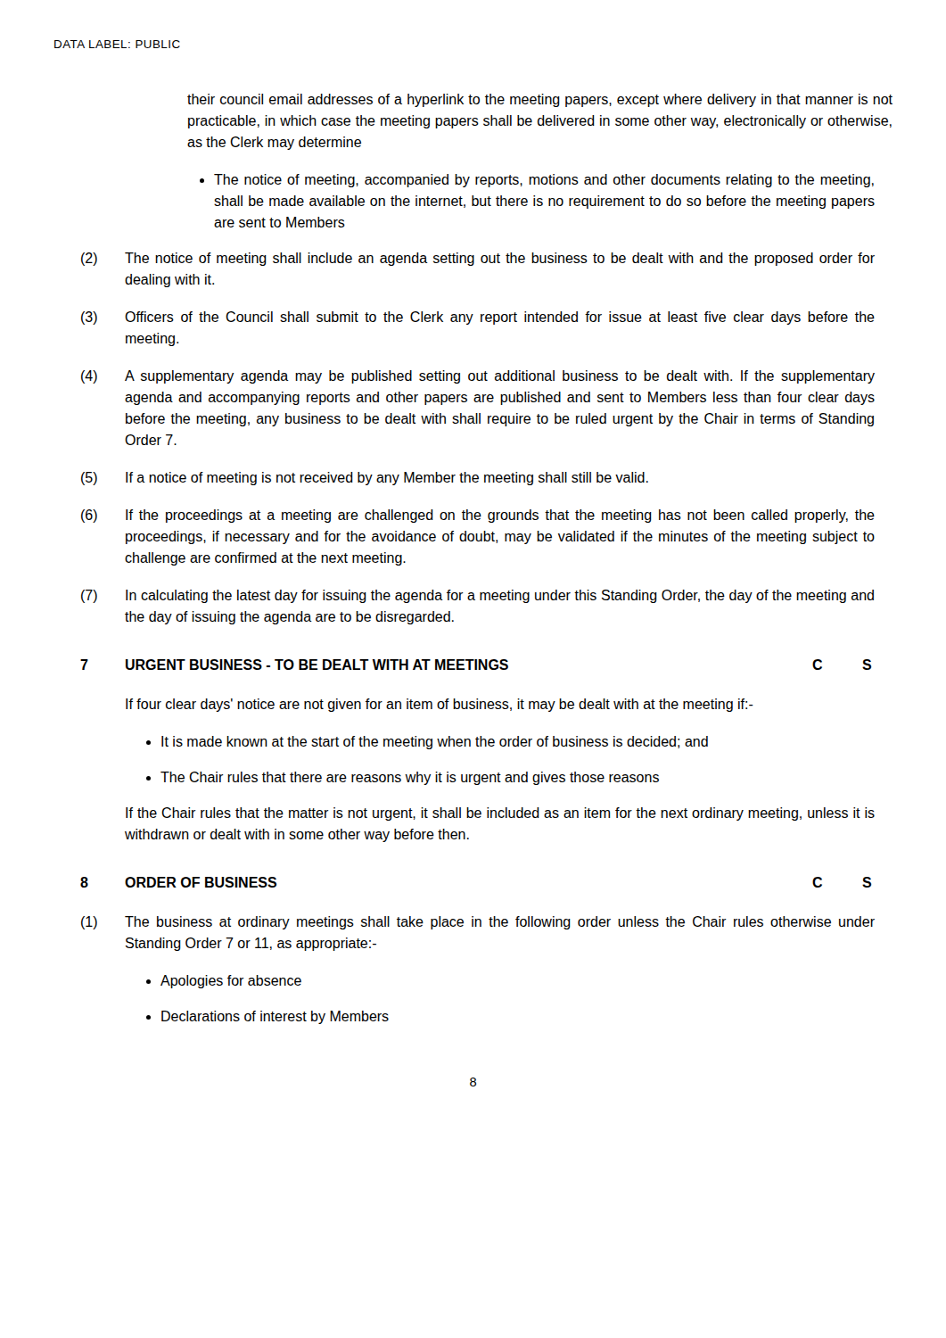DATA LABEL: PUBLIC
their council email addresses of a hyperlink to the meeting papers, except where delivery in that manner is not practicable, in which case the meeting papers shall be delivered in some other way, electronically or otherwise, as the Clerk may determine
The notice of meeting, accompanied by reports, motions and other documents relating to the meeting, shall be made available on the internet, but there is no requirement to do so before the meeting papers are sent to Members
(2)
The notice of meeting shall include an agenda setting out the business to be dealt with and the proposed order for dealing with it.
(3)
Officers of the Council shall submit to the Clerk any report intended for issue at least five clear days before the meeting.
(4)
A supplementary agenda may be published setting out additional business to be dealt with. If the supplementary agenda and accompanying reports and other papers are published and sent to Members less than four clear days before the meeting, any business to be dealt with shall require to be ruled urgent by the Chair in terms of Standing Order 7.
(5)
If a notice of meeting is not received by any Member the meeting shall still be valid.
(6)
If the proceedings at a meeting are challenged on the grounds that the meeting has not been called properly, the proceedings, if necessary and for the avoidance of doubt, may be validated if the minutes of the meeting subject to challenge are confirmed at the next meeting.
(7)
In calculating the latest day for issuing the agenda for a meeting under this Standing Order, the day of the meeting and the day of issuing the agenda are to be disregarded.
7 URGENT BUSINESS - TO BE DEALT WITH AT MEETINGS C S
If four clear days' notice are not given for an item of business, it may be dealt with at the meeting if:-
It is made known at the start of the meeting when the order of business is decided; and
The Chair rules that there are reasons why it is urgent and gives those reasons
If the Chair rules that the matter is not urgent, it shall be included as an item for the next ordinary meeting, unless it is withdrawn or dealt with in some other way before then.
8 ORDER OF BUSINESS C S
(1)
The business at ordinary meetings shall take place in the following order unless the Chair rules otherwise under Standing Order 7 or 11, as appropriate:-
Apologies for absence
Declarations of interest by Members
8